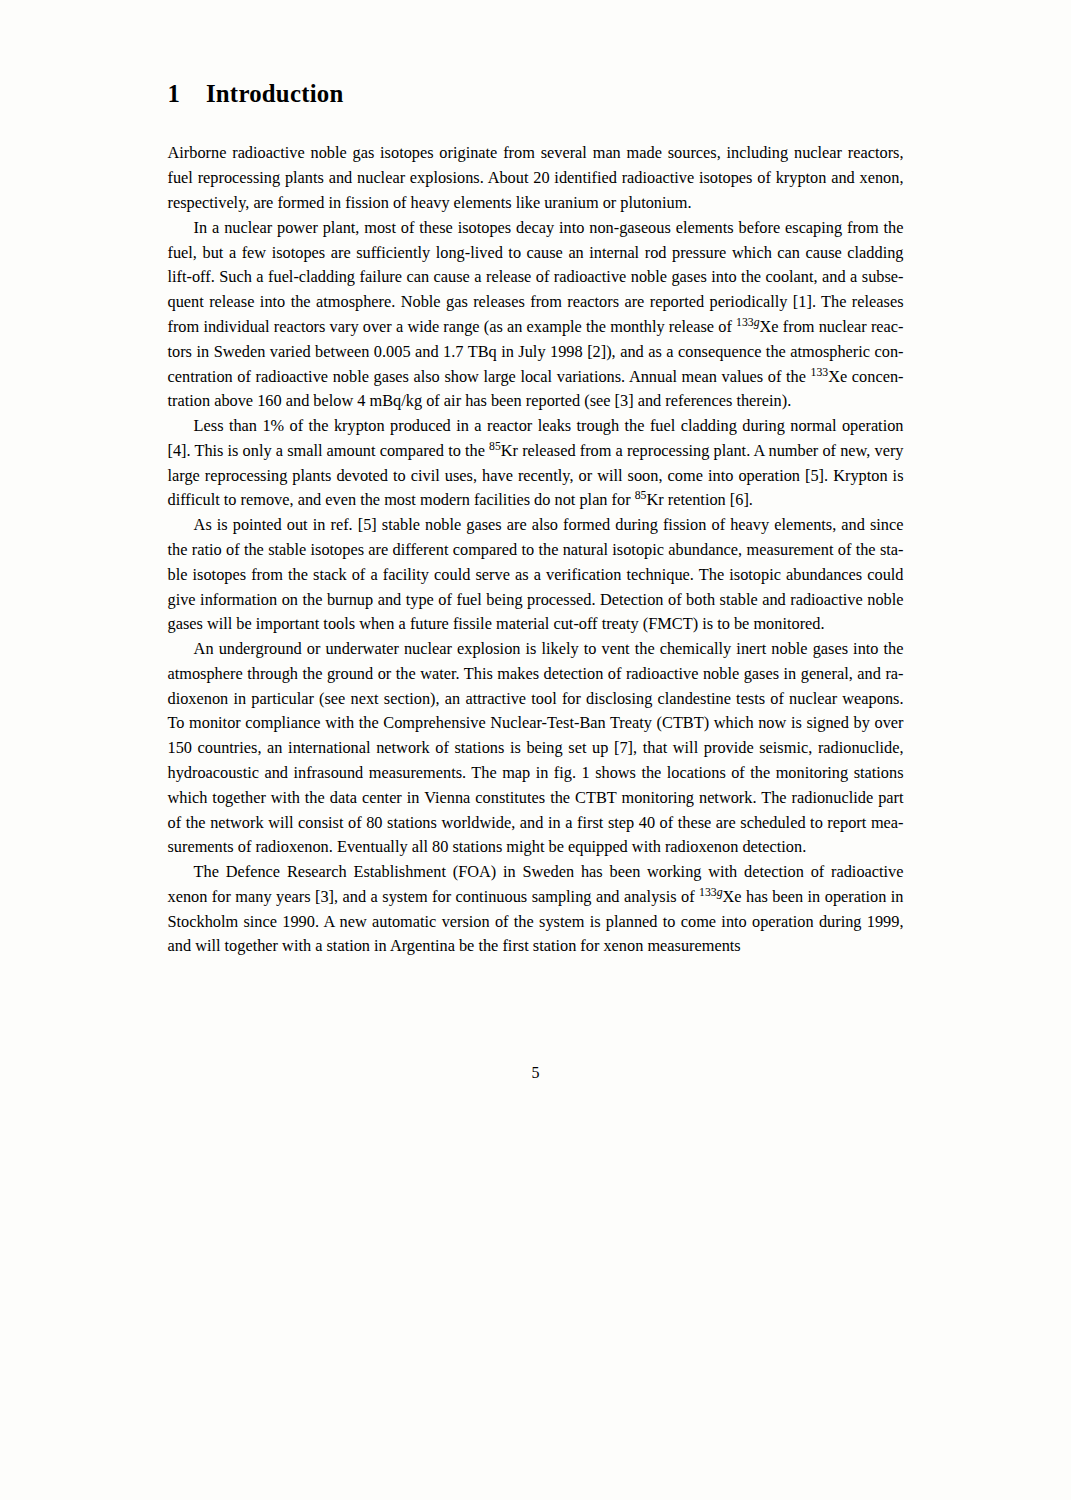1 Introduction
Airborne radioactive noble gas isotopes originate from several man made sources, including nuclear reactors, fuel reprocessing plants and nuclear explosions. About 20 identified radioactive isotopes of krypton and xenon, respectively, are formed in fission of heavy elements like uranium or plutonium.
In a nuclear power plant, most of these isotopes decay into non-gaseous elements before escaping from the fuel, but a few isotopes are sufficiently long-lived to cause an internal rod pressure which can cause cladding lift-off. Such a fuel-cladding failure can cause a release of radioactive noble gases into the coolant, and a subsequent release into the atmosphere. Noble gas releases from reactors are reported periodically [1]. The releases from individual reactors vary over a wide range (as an example the monthly release of 133gXe from nuclear reactors in Sweden varied between 0.005 and 1.7 TBq in July 1998 [2]), and as a consequence the atmospheric concentration of radioactive noble gases also show large local variations. Annual mean values of the 133Xe concentration above 160 and below 4 mBq/kg of air has been reported (see [3] and references therein).
Less than 1% of the krypton produced in a reactor leaks trough the fuel cladding during normal operation [4]. This is only a small amount compared to the 85Kr released from a reprocessing plant. A number of new, very large reprocessing plants devoted to civil uses, have recently, or will soon, come into operation [5]. Krypton is difficult to remove, and even the most modern facilities do not plan for 85Kr retention [6].
As is pointed out in ref. [5] stable noble gases are also formed during fission of heavy elements, and since the ratio of the stable isotopes are different compared to the natural isotopic abundance, measurement of the stable isotopes from the stack of a facility could serve as a verification technique. The isotopic abundances could give information on the burnup and type of fuel being processed. Detection of both stable and radioactive noble gases will be important tools when a future fissile material cut-off treaty (FMCT) is to be monitored.
An underground or underwater nuclear explosion is likely to vent the chemically inert noble gases into the atmosphere through the ground or the water. This makes detection of radioactive noble gases in general, and radioxenon in particular (see next section), an attractive tool for disclosing clandestine tests of nuclear weapons. To monitor compliance with the Comprehensive Nuclear-Test-Ban Treaty (CTBT) which now is signed by over 150 countries, an international network of stations is being set up [7], that will provide seismic, radionuclide, hydroacoustic and infrasound measurements. The map in fig. 1 shows the locations of the monitoring stations which together with the data center in Vienna constitutes the CTBT monitoring network. The radionuclide part of the network will consist of 80 stations worldwide, and in a first step 40 of these are scheduled to report measurements of radioxenon. Eventually all 80 stations might be equipped with radioxenon detection.
The Defence Research Establishment (FOA) in Sweden has been working with detection of radioactive xenon for many years [3], and a system for continuous sampling and analysis of 133gXe has been in operation in Stockholm since 1990. A new automatic version of the system is planned to come into operation during 1999, and will together with a station in Argentina be the first station for xenon measurements
5